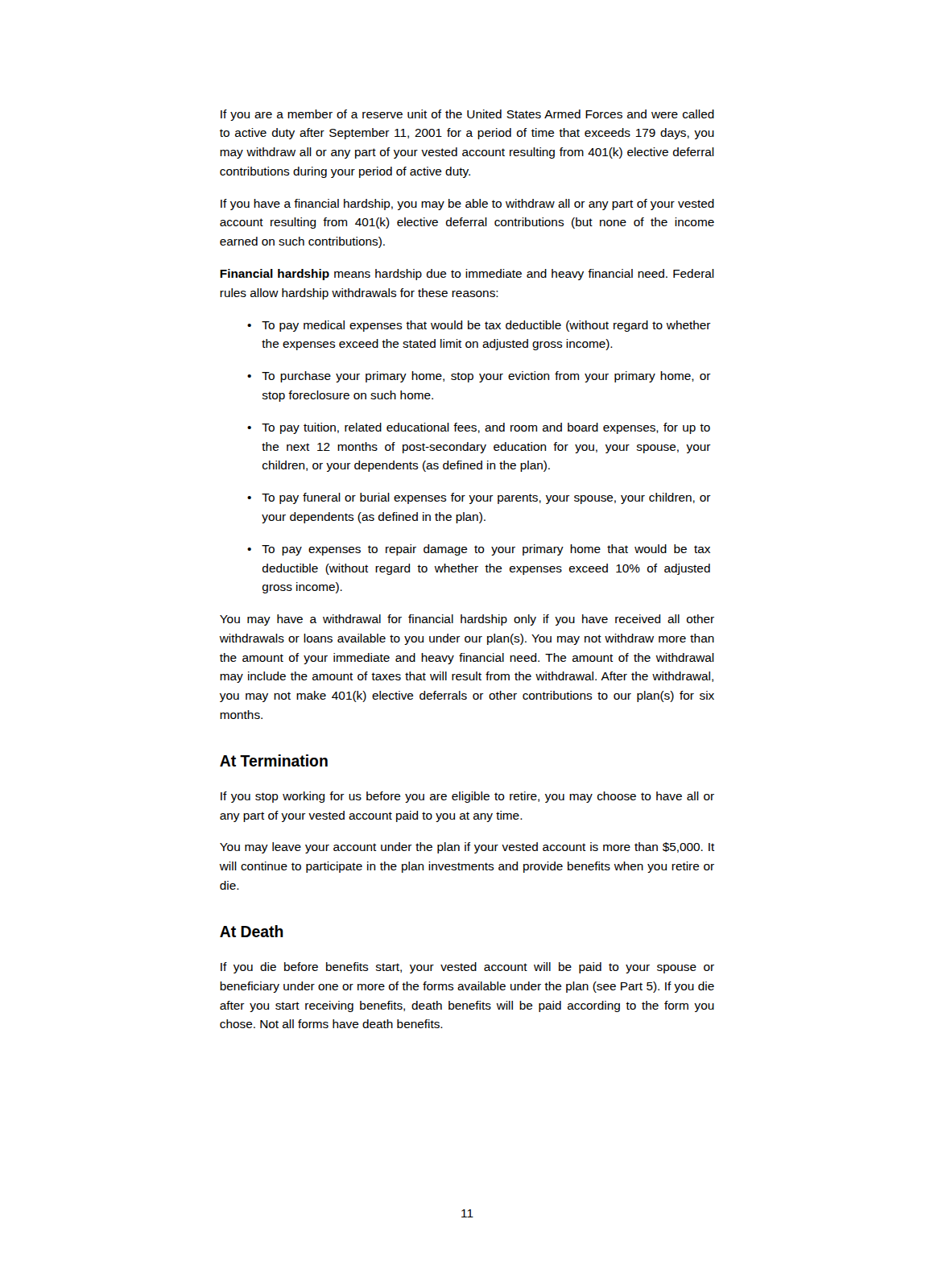If you are a member of a reserve unit of the United States Armed Forces and were called to active duty after September 11, 2001 for a period of time that exceeds 179 days, you may withdraw all or any part of your vested account resulting from 401(k) elective deferral contributions during your period of active duty.
If you have a financial hardship, you may be able to withdraw all or any part of your vested account resulting from 401(k) elective deferral contributions (but none of the income earned on such contributions).
Financial hardship means hardship due to immediate and heavy financial need. Federal rules allow hardship withdrawals for these reasons:
To pay medical expenses that would be tax deductible (without regard to whether the expenses exceed the stated limit on adjusted gross income).
To purchase your primary home, stop your eviction from your primary home, or stop foreclosure on such home.
To pay tuition, related educational fees, and room and board expenses, for up to the next 12 months of post-secondary education for you, your spouse, your children, or your dependents (as defined in the plan).
To pay funeral or burial expenses for your parents, your spouse, your children, or your dependents (as defined in the plan).
To pay expenses to repair damage to your primary home that would be tax deductible (without regard to whether the expenses exceed 10% of adjusted gross income).
You may have a withdrawal for financial hardship only if you have received all other withdrawals or loans available to you under our plan(s). You may not withdraw more than the amount of your immediate and heavy financial need. The amount of the withdrawal may include the amount of taxes that will result from the withdrawal. After the withdrawal, you may not make 401(k) elective deferrals or other contributions to our plan(s) for six months.
At Termination
If you stop working for us before you are eligible to retire, you may choose to have all or any part of your vested account paid to you at any time.
You may leave your account under the plan if your vested account is more than $5,000. It will continue to participate in the plan investments and provide benefits when you retire or die.
At Death
If you die before benefits start, your vested account will be paid to your spouse or beneficiary under one or more of the forms available under the plan (see Part 5). If you die after you start receiving benefits, death benefits will be paid according to the form you chose. Not all forms have death benefits.
11